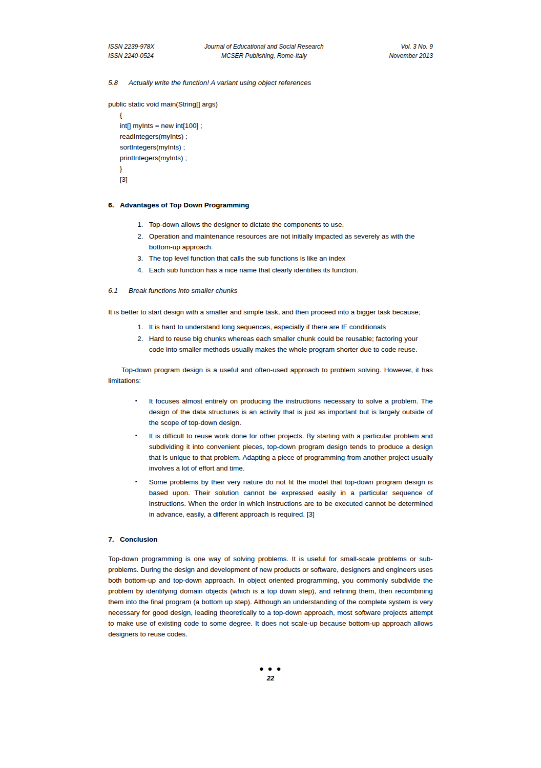| ISSN 2239-978X ISSN 2240-0524 | Journal of Educational and Social Research MCSER Publishing, Rome-Italy | Vol. 3 No. 9 November 2013 |
5.8 Actually write the function! A variant using object references
public static void main(String[] args)
      {
      int[] myInts = new int[100] ;
      readIntegers(myInts) ;
      sortIntegers(myInts) ;
      printIntegers(myInts) ;
      }
      [3]
6. Advantages of Top Down Programming
Top-down allows the designer to dictate the components to use.
Operation and maintenance resources are not initially impacted as severely as with the bottom-up approach.
The top level function that calls the sub functions is like an index
Each sub function has a nice name that clearly identifies its function.
6.1 Break functions into smaller chunks
It is better to start design with a smaller and simple task, and then proceed into a bigger task because;
It is hard to understand long sequences, especially if there are IF conditionals
Hard to reuse big chunks whereas each smaller chunk could be reusable; factoring your code into smaller methods usually makes the whole program shorter due to code reuse.
Top-down program design is a useful and often-used approach to problem solving. However, it has limitations:
It focuses almost entirely on producing the instructions necessary to solve a problem. The design of the data structures is an activity that is just as important but is largely outside of the scope of top-down design.
It is difficult to reuse work done for other projects. By starting with a particular problem and subdividing it into convenient pieces, top-down program design tends to produce a design that is unique to that problem. Adapting a piece of programming from another project usually involves a lot of effort and time.
Some problems by their very nature do not fit the model that top-down program design is based upon. Their solution cannot be expressed easily in a particular sequence of instructions. When the order in which instructions are to be executed cannot be determined in advance, easily, a different approach is required. [3]
7. Conclusion
Top-down programming is one way of solving problems. It is useful for small-scale problems or sub-problems. During the design and development of new products or software, designers and engineers uses both bottom-up and top-down approach. In object oriented programming, you commonly subdivide the problem by identifying domain objects (which is a top down step), and refining them, then recombining them into the final program (a bottom up step). Although an understanding of the complete system is very necessary for good design, leading theoretically to a top-down approach, most software projects attempt to make use of existing code to some degree. It does not scale-up because bottom-up approach allows designers to reuse codes.
● ● ●
22